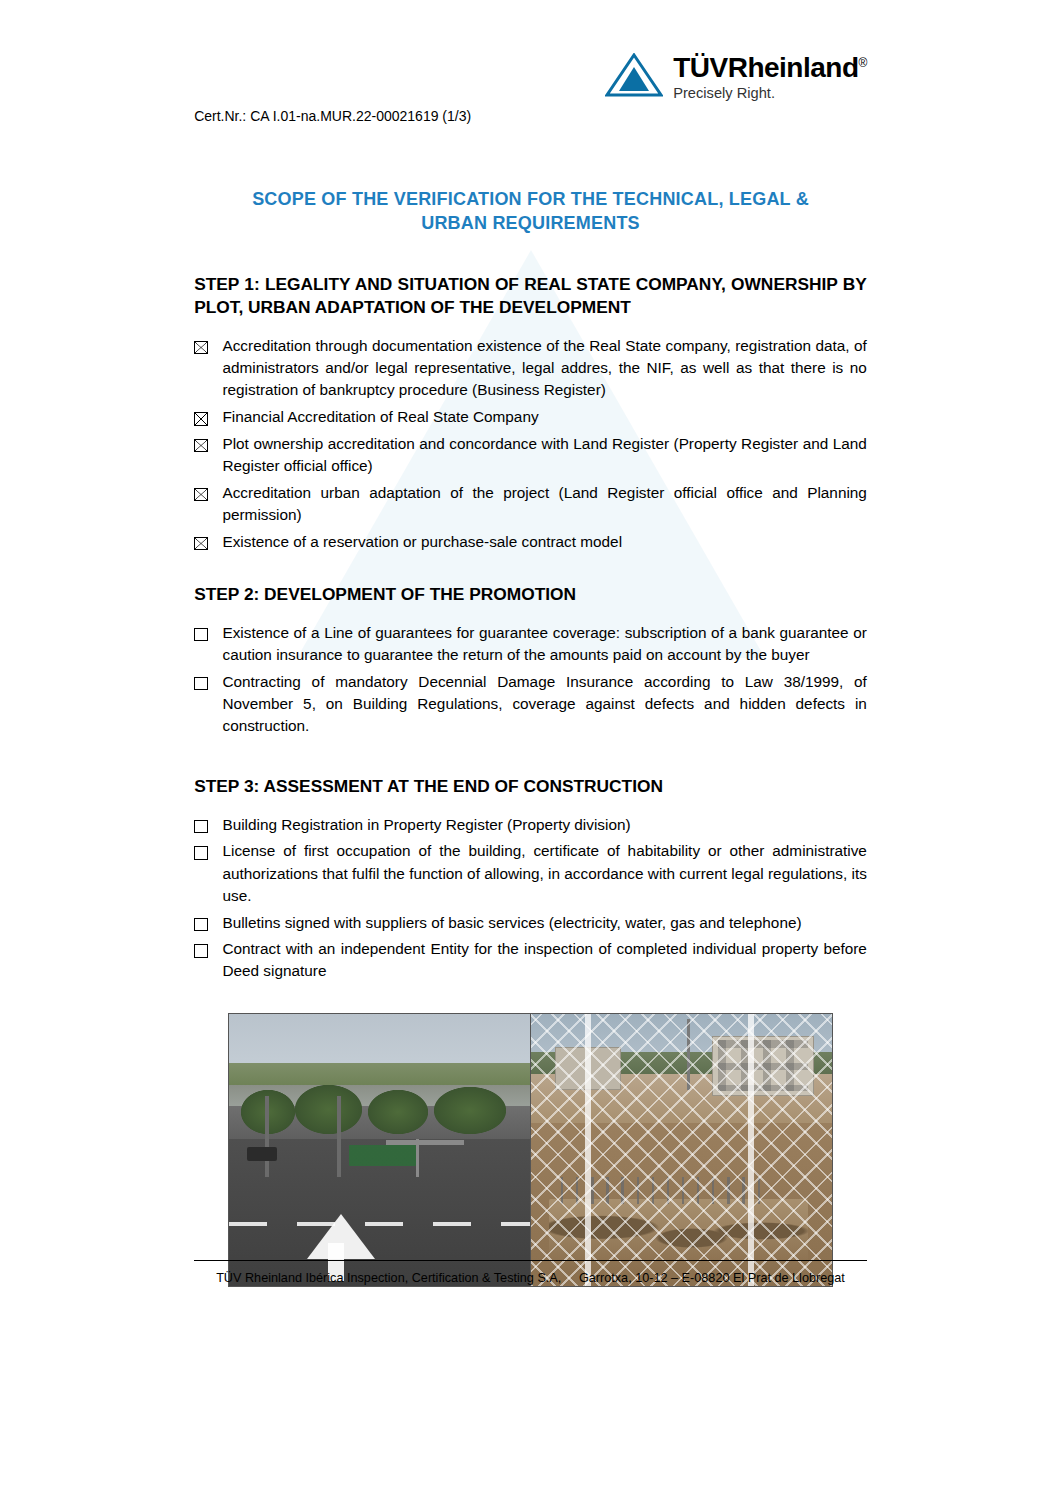Cert.Nr.: CA I.01-na.MUR.22-00021619 (1/3)
TÜVRheinland®
Precisely Right.
SCOPE OF THE VERIFICATION FOR THE TECHNICAL, LEGAL & URBAN REQUIREMENTS
STEP 1: LEGALITY AND SITUATION OF REAL STATE COMPANY, OWNERSHIP BY PLOT, URBAN ADAPTATION OF THE DEVELOPMENT
Accreditation through documentation existence of the Real State company, registration data, of administrators and/or legal representative, legal addres, the NIF, as well as that there is no registration of bankruptcy procedure (Business Register)
Financial Accreditation of Real State Company
Plot ownership accreditation and concordance with Land Register (Property Register and Land Register official office)
Accreditation urban adaptation of the project (Land Register official office and Planning permission)
Existence of a reservation or purchase-sale contract model
STEP 2: DEVELOPMENT OF THE PROMOTION
Existence of a Line of guarantees for guarantee coverage: subscription of a bank guarantee or caution insurance to guarantee the return of the amounts paid on account by the buyer
Contracting of mandatory Decennial Damage Insurance according to Law 38/1999, of November 5, on Building Regulations, coverage against defects and hidden defects in construction.
STEP 3: ASSESSMENT AT THE END OF CONSTRUCTION
Building Registration in Property Register (Property division)
License of first occupation of the building, certificate of habitability or other administrative authorizations that fulfil the function of allowing, in accordance with current legal regulations, its use.
Bulletins signed with suppliers of basic services (electricity, water, gas and telephone)
Contract with an independent Entity for the inspection of completed individual property before Deed signature
TÜV Rheinland Ibérica Inspection, Certification & Testing S.A, Garrotxa, 10-12 – E-08820 El Prat de Llobregat